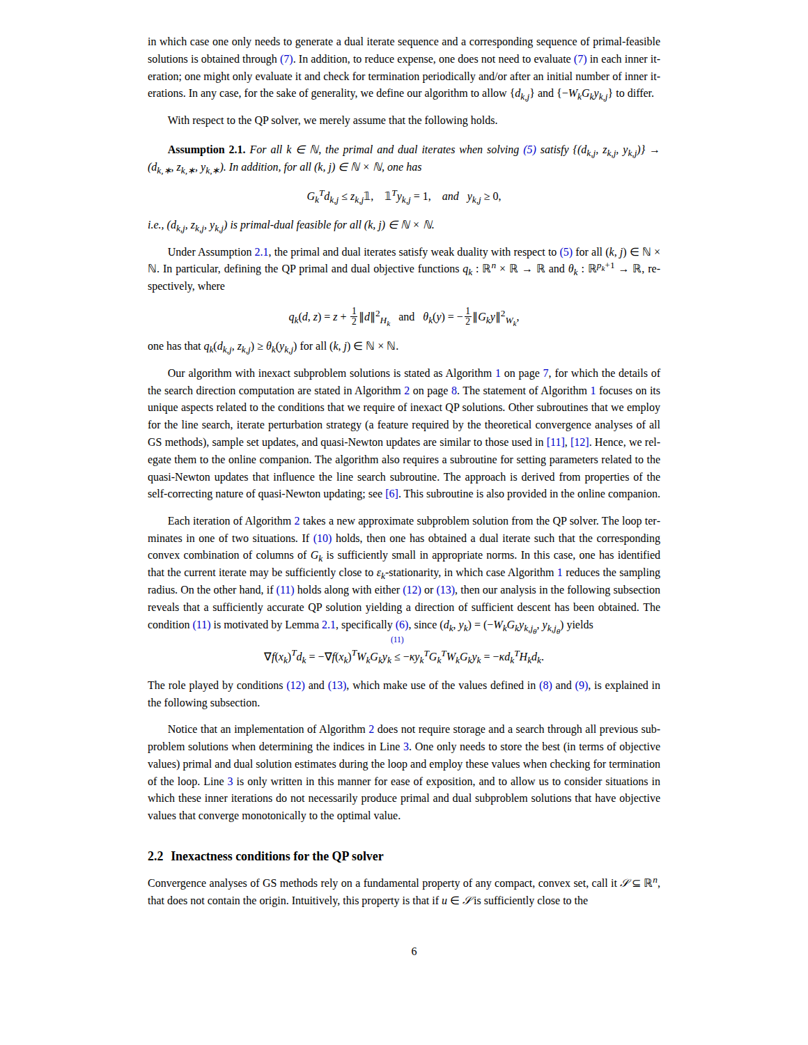in which case one only needs to generate a dual iterate sequence and a corresponding sequence of primal-feasible solutions is obtained through (7). In addition, to reduce expense, one does not need to evaluate (7) in each inner iteration; one might only evaluate it and check for termination periodically and/or after an initial number of inner iterations. In any case, for the sake of generality, we define our algorithm to allow {dk,j} and {−WkGkyk,j} to differ.
With respect to the QP solver, we merely assume that the following holds.
Assumption 2.1. For all k ∈ ℕ, the primal and dual iterates when solving (5) satisfy {(dk,j, zk,j, yk,j)} → (dk,∗, zk,∗, yk,∗). In addition, for all (k, j) ∈ ℕ × ℕ, one has
GkTdk,j ≤ zk,j𝟙, 𝟙Tyk,j = 1, and yk,j ≥ 0,
i.e., (dk,j, zk,j, yk,j) is primal-dual feasible for all (k, j) ∈ ℕ × ℕ.
Under Assumption 2.1, the primal and dual iterates satisfy weak duality with respect to (5) for all (k, j) ∈ ℕ × ℕ. In particular, defining the QP primal and dual objective functions qk : ℝn × ℝ → ℝ and θk : ℝpk+1 → ℝ, respectively, where
qk(d, z) = z + 12∥d∥2Hk and θk(y) = −12∥Gky∥2Wk,
one has that qk(dk,j, zk,j) ≥ θk(yk,j) for all (k, j) ∈ ℕ × ℕ.
Our algorithm with inexact subproblem solutions is stated as Algorithm 1 on page 7, for which the details of the search direction computation are stated in Algorithm 2 on page 8. The statement of Algorithm 1 focuses on its unique aspects related to the conditions that we require of inexact QP solutions. Other subroutines that we employ for the line search, iterate perturbation strategy (a feature required by the theoretical convergence analyses of all GS methods), sample set updates, and quasi-Newton updates are similar to those used in [11], [12]. Hence, we relegate them to the online companion. The algorithm also requires a subroutine for setting parameters related to the quasi-Newton updates that influence the line search subroutine. The approach is derived from properties of the self-correcting nature of quasi-Newton updating; see [6]. This subroutine is also provided in the online companion.
Each iteration of Algorithm 2 takes a new approximate subproblem solution from the QP solver. The loop terminates in one of two situations. If (10) holds, then one has obtained a dual iterate such that the corresponding convex combination of columns of Gk is sufficiently small in appropriate norms. In this case, one has identified that the current iterate may be sufficiently close to εk-stationarity, in which case Algorithm 1 reduces the sampling radius. On the other hand, if (11) holds along with either (12) or (13), then our analysis in the following subsection reveals that a sufficiently accurate QP solution yielding a direction of sufficient descent has been obtained. The condition (11) is motivated by Lemma 2.1, specifically (6), since (dk, yk) = (−WkGkyk,jθ, yk,jθ) yields
∇f(xk)Tdk = −∇f(xk)TWkGkyk (11) ≤ −κykTGkTWkGkyk = −κdkTHkdk.
The role played by conditions (12) and (13), which make use of the values defined in (8) and (9), is explained in the following subsection.
Notice that an implementation of Algorithm 2 does not require storage and a search through all previous subproblem solutions when determining the indices in Line 3. One only needs to store the best (in terms of objective values) primal and dual solution estimates during the loop and employ these values when checking for termination of the loop. Line 3 is only written in this manner for ease of exposition, and to allow us to consider situations in which these inner iterations do not necessarily produce primal and dual subproblem solutions that have objective values that converge monotonically to the optimal value.
2.2 Inexactness conditions for the QP solver
Convergence analyses of GS methods rely on a fundamental property of any compact, convex set, call it 𝒮 ⊆ ℝn, that does not contain the origin. Intuitively, this property is that if u ∈ 𝒮 is sufficiently close to the
6